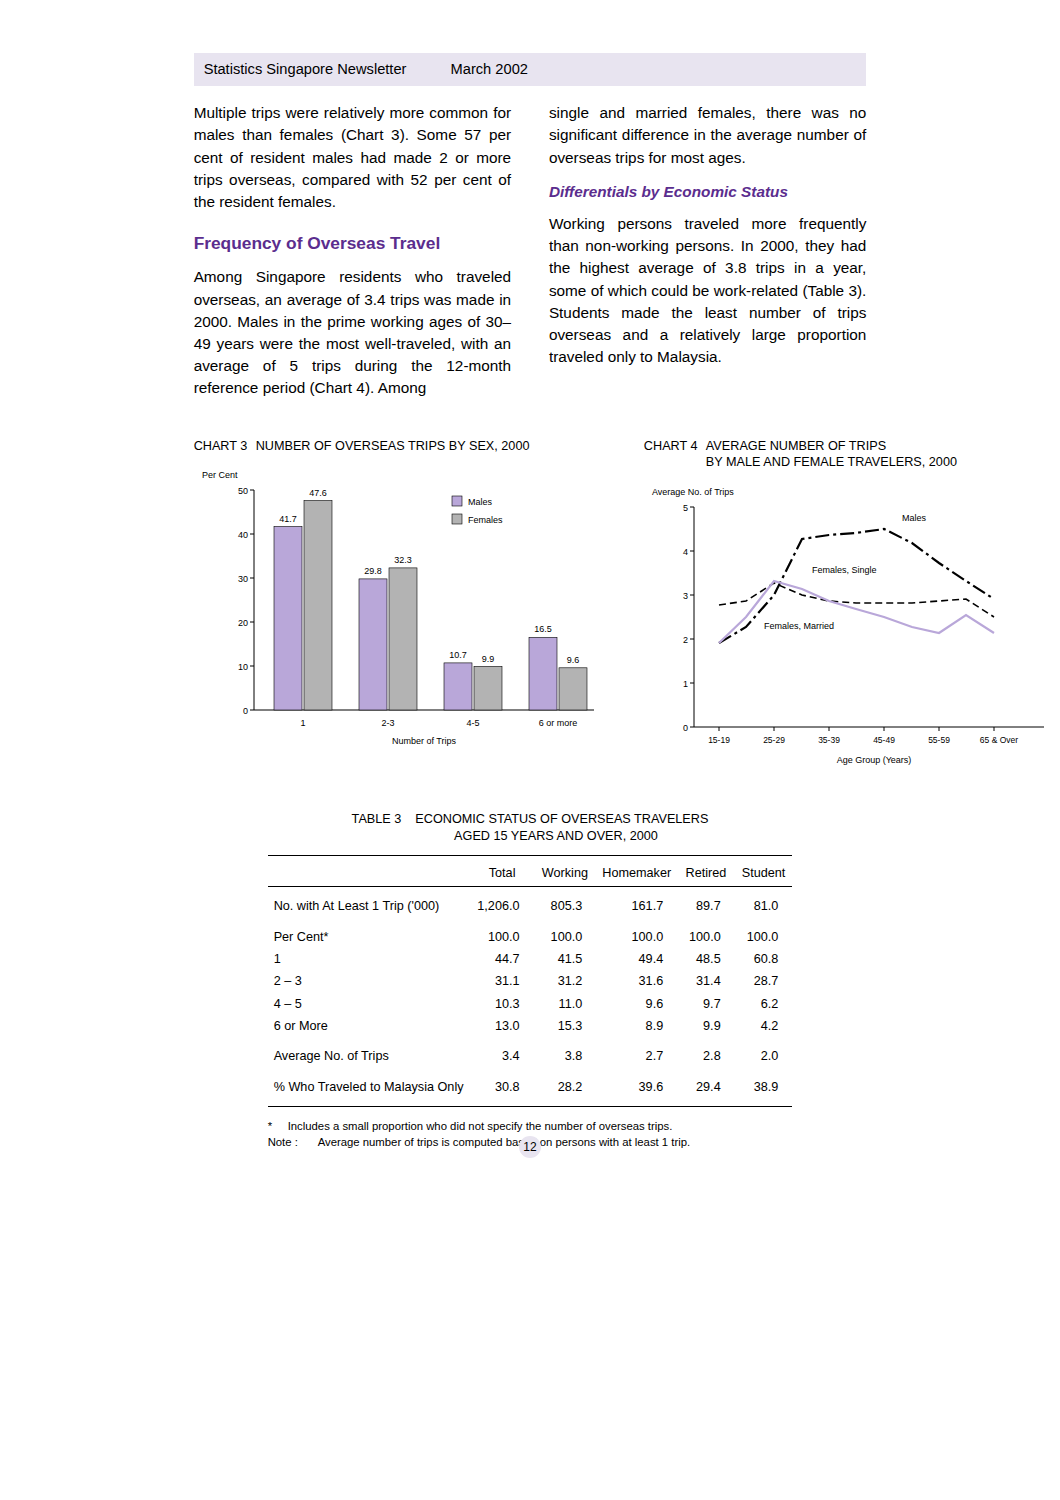Statistics Singapore Newsletter March 2002
Multiple trips were relatively more common for males than females (Chart 3). Some 57 per cent of resident males had made 2 or more trips overseas, compared with 52 per cent of the resident females.
Frequency of Overseas Travel
Among Singapore residents who traveled overseas, an average of 3.4 trips was made in 2000. Males in the prime working ages of 30–49 years were the most well-traveled, with an average of 5 trips during the 12-month reference period (Chart 4). Among
single and married females, there was no significant difference in the average number of overseas trips for most ages.
Differentials by Economic Status
Working persons traveled more frequently than non-working persons. In 2000, they had the highest average of 3.8 trips in a year, some of which could be work-related (Table 3). Students made the least number of trips overseas and a relatively large proportion traveled only to Malaysia.
CHART 3 NUMBER OF OVERSEAS TRIPS BY SEX, 2000
Per Cent 50 40 30 20 10 0 41.7 47.6 29.8 32.3 10.7 9.9 16.5 9.6 1 2-3 4-5 6 or more Number of Trips Males Females
CHART 4 AVERAGE NUMBER OF TRIPS
BY MALE AND FEMALE TRAVELERS, 2000
Average No. of Trips 5 4 3 2 1 0 15-19 25-29 35-39 45-49 55-59 65 & Over Age Group (Years) Males Females, Single Females, Married
TABLE 3 ECONOMIC STATUS OF OVERSEAS TRAVELERS
AGED 15 YEARS AND OVER, 2000
| | Total | Working | Homemaker | Retired | Student |
| --- | --- | --- | --- | --- | --- |
| No. with At Least 1 Trip ('000) | 1,206.0 | 805.3 | 161.7 | 89.7 | 81.0 |
| Per Cent* | 100.0 | 100.0 | 100.0 | 100.0 | 100.0 |
| 1 | 44.7 | 41.5 | 49.4 | 48.5 | 60.8 |
| 2 – 3 | 31.1 | 31.2 | 31.6 | 31.4 | 28.7 |
| 4 – 5 | 10.3 | 11.0 | 9.6 | 9.7 | 6.2 |
| 6 or More | 13.0 | 15.3 | 8.9 | 9.9 | 4.2 |
| Average No. of Trips | 3.4 | 3.8 | 2.7 | 2.8 | 2.0 |
| % Who Traveled to Malaysia Only | 30.8 | 28.2 | 39.6 | 29.4 | 38.9 |
*Includes a small proportion who did not specify the number of overseas trips.
Note : Average number of trips is computed based on persons with at least 1 trip.
12